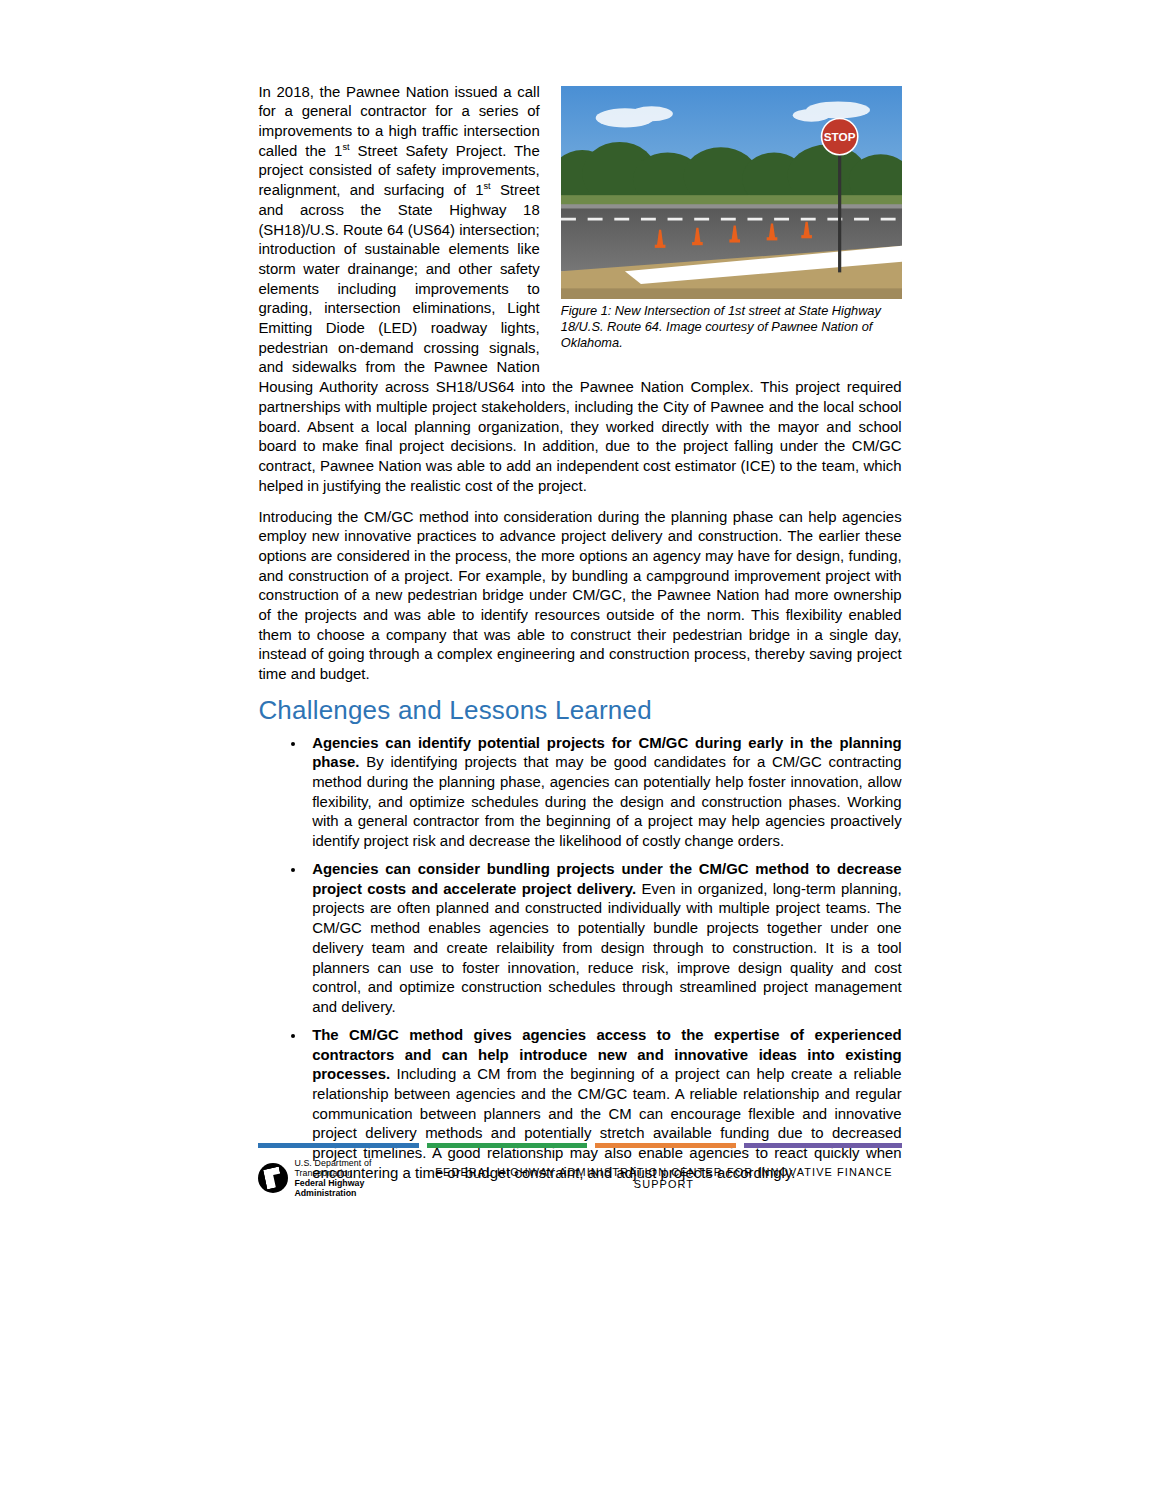Figure 1: New Intersection of 1st street at State Highway 18/U.S. Route 64. Image courtesy of Pawnee Nation of Oklahoma.
In 2018, the Pawnee Nation issued a call for a general contractor for a series of improvements to a high traffic intersection called the 1st Street Safety Project. The project consisted of safety improvements, realignment, and surfacing of 1st Street and across the State Highway 18 (SH18)/U.S. Route 64 (US64) intersection; introduction of sustainable elements like storm water drainange; and other safety elements including improvements to grading, intersection eliminations, Light Emitting Diode (LED) roadway lights, pedestrian on-demand crossing signals, and sidewalks from the Pawnee Nation Housing Authority across SH18/US64 into the Pawnee Nation Complex. This project required partnerships with multiple project stakeholders, including the City of Pawnee and the local school board. Absent a local planning organization, they worked directly with the mayor and school board to make final project decisions. In addition, due to the project falling under the CM/GC contract, Pawnee Nation was able to add an independent cost estimator (ICE) to the team, which helped in justifying the realistic cost of the project.
Introducing the CM/GC method into consideration during the planning phase can help agencies employ new innovative practices to advance project delivery and construction. The earlier these options are considered in the process, the more options an agency may have for design, funding, and construction of a project. For example, by bundling a campground improvement project with construction of a new pedestrian bridge under CM/GC, the Pawnee Nation had more ownership of the projects and was able to identify resources outside of the norm. This flexibility enabled them to choose a company that was able to construct their pedestrian bridge in a single day, instead of going through a complex engineering and construction process, thereby saving project time and budget.
Challenges and Lessons Learned
Agencies can identify potential projects for CM/GC during early in the planning phase. By identifying projects that may be good candidates for a CM/GC contracting method during the planning phase, agencies can potentially help foster innovation, allow flexibility, and optimize schedules during the design and construction phases. Working with a general contractor from the beginning of a project may help agencies proactively identify project risk and decrease the likelihood of costly change orders.
Agencies can consider bundling projects under the CM/GC method to decrease project costs and accelerate project delivery. Even in organized, long-term planning, projects are often planned and constructed individually with multiple project teams. The CM/GC method enables agencies to potentially bundle projects together under one delivery team and create relaibility from design through to construction. It is a tool planners can use to foster innovation, reduce risk, improve design quality and cost control, and optimize construction schedules through streamlined project management and delivery.
The CM/GC method gives agencies access to the expertise of experienced contractors and can help introduce new and innovative ideas into existing processes. Including a CM from the beginning of a project can help create a reliable relationship between agencies and the CM/GC team. A reliable relationship and regular communication between planners and the CM can encourage flexible and innovative project delivery methods and potentially stretch available funding due to decreased project timelines. A good relationship may also enable agencies to react quickly when encountering a time or budget constraint, and adjust projects accordingly.
U.S. Department of Transportation
Federal Highway Administration
FEDERAL HIGHWAY ADMINISTRATION CENTER FOR INNOVATIVE FINANCE SUPPORT